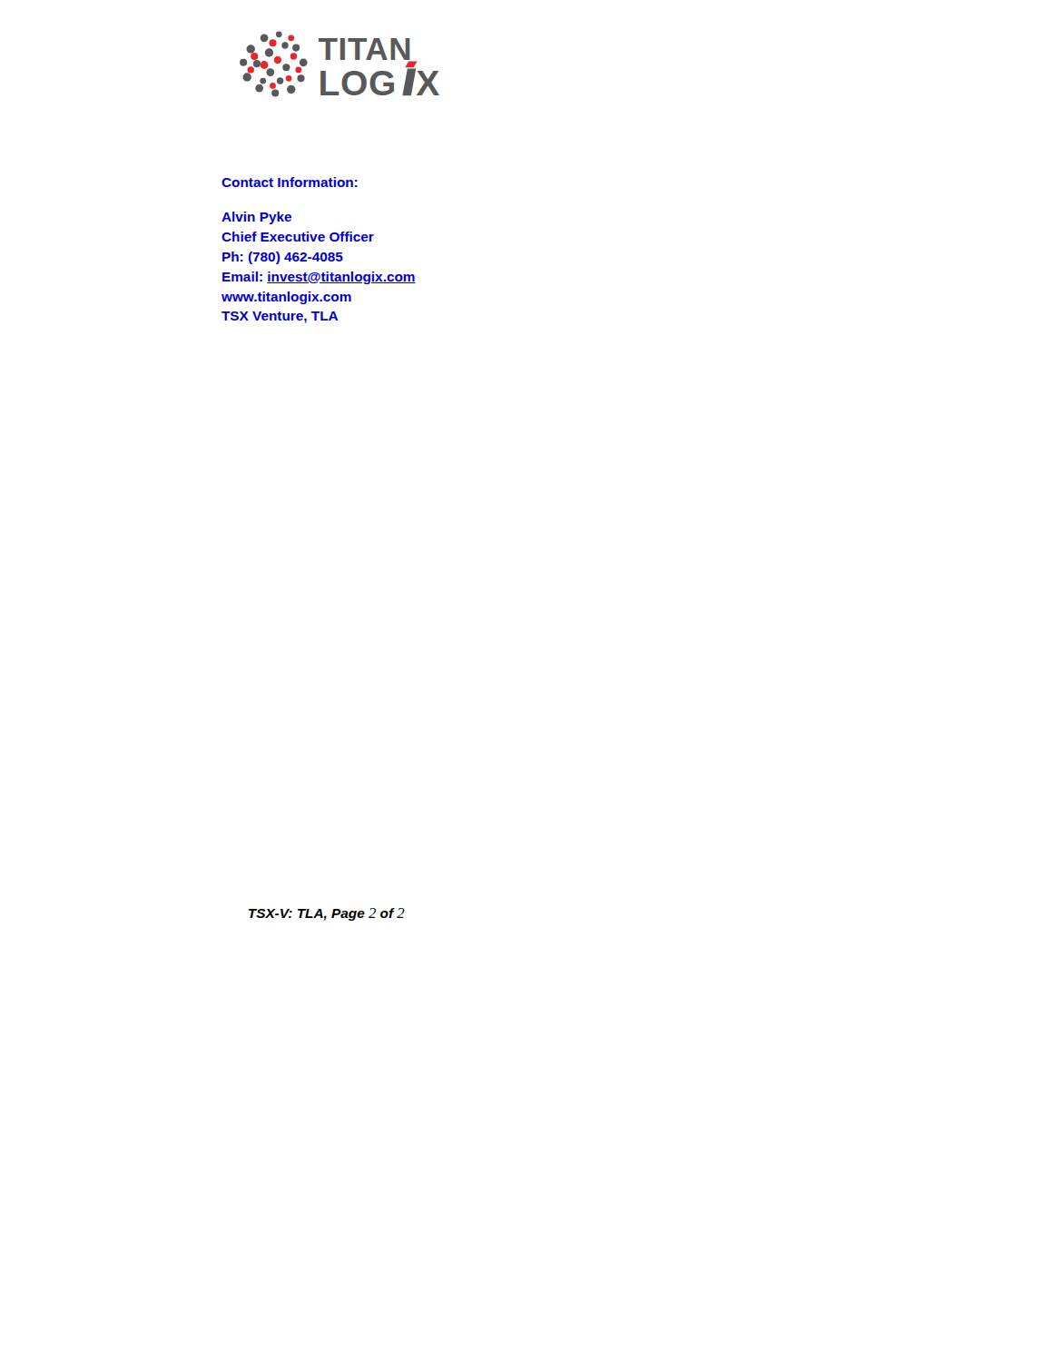Titan Logix TITAN LOG X
Contact Information:
Alvin Pyke
Chief Executive Officer
Ph: (780) 462-4085
Email: invest@titanlogix.com
www.titanlogix.com
TSX Venture, TLA
TSX-V: TLA, Page 2 of 2